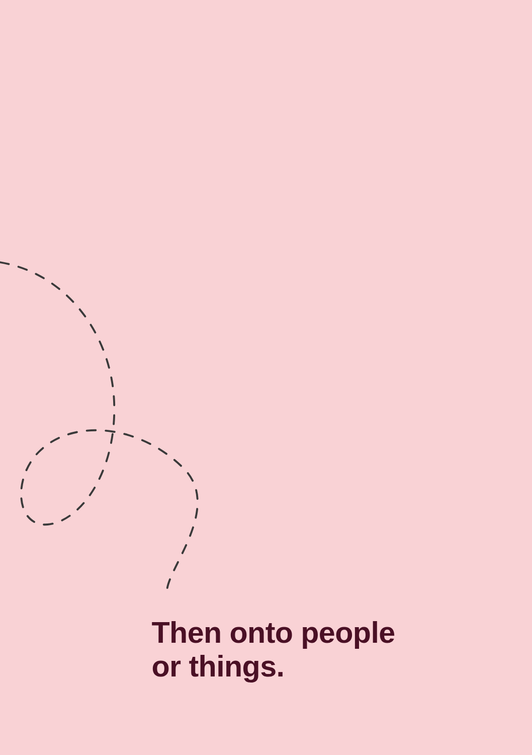Then onto people
or things.